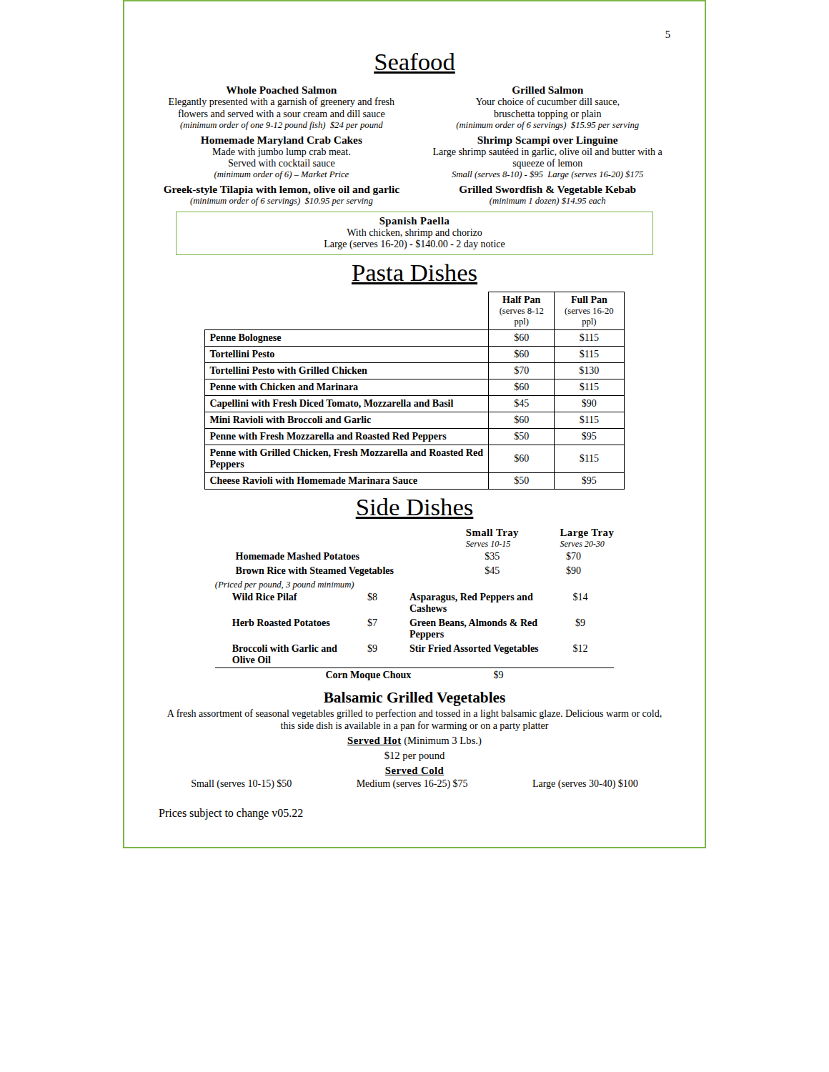5
Seafood
Whole Poached Salmon
Elegantly presented with a garnish of greenery and fresh flowers and served with a sour cream and dill sauce
(minimum order of one 9-12 pound fish) $24 per pound
Homemade Maryland Crab Cakes
Made with jumbo lump crab meat.
Served with cocktail sauce
(minimum order of 6) – Market Price
Greek-style Tilapia with lemon, olive oil and garlic
(minimum order of 6 servings) $10.95 per serving
Grilled Salmon
Your choice of cucumber dill sauce,
bruschetta topping or plain
(minimum order of 6 servings) $15.95 per serving
Shrimp Scampi over Linguine
Large shrimp sautéed in garlic, olive oil and butter with a squeeze of lemon
Small (serves 8-10) - $95 Large (serves 16-20) $175
Grilled Swordfish & Vegetable Kebab
(minimum 1 dozen) $14.95 each
Spanish Paella
With chicken, shrimp and chorizo
Large (serves 16-20) - $140.00 - 2 day notice
Pasta Dishes
| | Half Pan (serves 8-12 ppl) | Full Pan (serves 16-20 ppl) |
| --- | --- | --- |
| Penne Bolognese | $60 | $115 |
| Tortellini Pesto | $60 | $115 |
| Tortellini Pesto with Grilled Chicken | $70 | $130 |
| Penne with Chicken and Marinara | $60 | $115 |
| Capellini with Fresh Diced Tomato, Mozzarella and Basil | $45 | $90 |
| Mini Ravioli with Broccoli and Garlic | $60 | $115 |
| Penne with Fresh Mozzarella and Roasted Red Peppers | $50 | $95 |
| Penne with Grilled Chicken, Fresh Mozzarella and Roasted Red Peppers | $60 | $115 |
| Cheese Ravioli with Homemade Marinara Sauce | $50 | $95 |
Side Dishes
Small TrayServes 10-15
Large TrayServes 20-30
| Homemade Mashed Potatoes | $35 | $70 |
| Brown Rice with Steamed Vegetables | $45 | $90 |
(Priced per pound, 3 pound minimum)
| Wild Rice Pilaf | $8 | Asparagus, Red Peppers and Cashews | $14 |
| Herb Roasted Potatoes | $7 | Green Beans, Almonds & Red Peppers | $9 |
| Broccoli with Garlic and Olive Oil | $9 | Stir Fried Assorted Vegetables | $12 |
Corn Moque Choux
$9
Balsamic Grilled Vegetables
A fresh assortment of seasonal vegetables grilled to perfection and tossed in a light balsamic glaze. Delicious warm or cold, this side dish is available in a pan for warming or on a party platter
Served Hot (Minimum 3 Lbs.)
$12 per pound
Served Cold
Small (serves 10-15) $50
Medium (serves 16-25) $75
Large (serves 30-40) $100
Prices subject to change v05.22